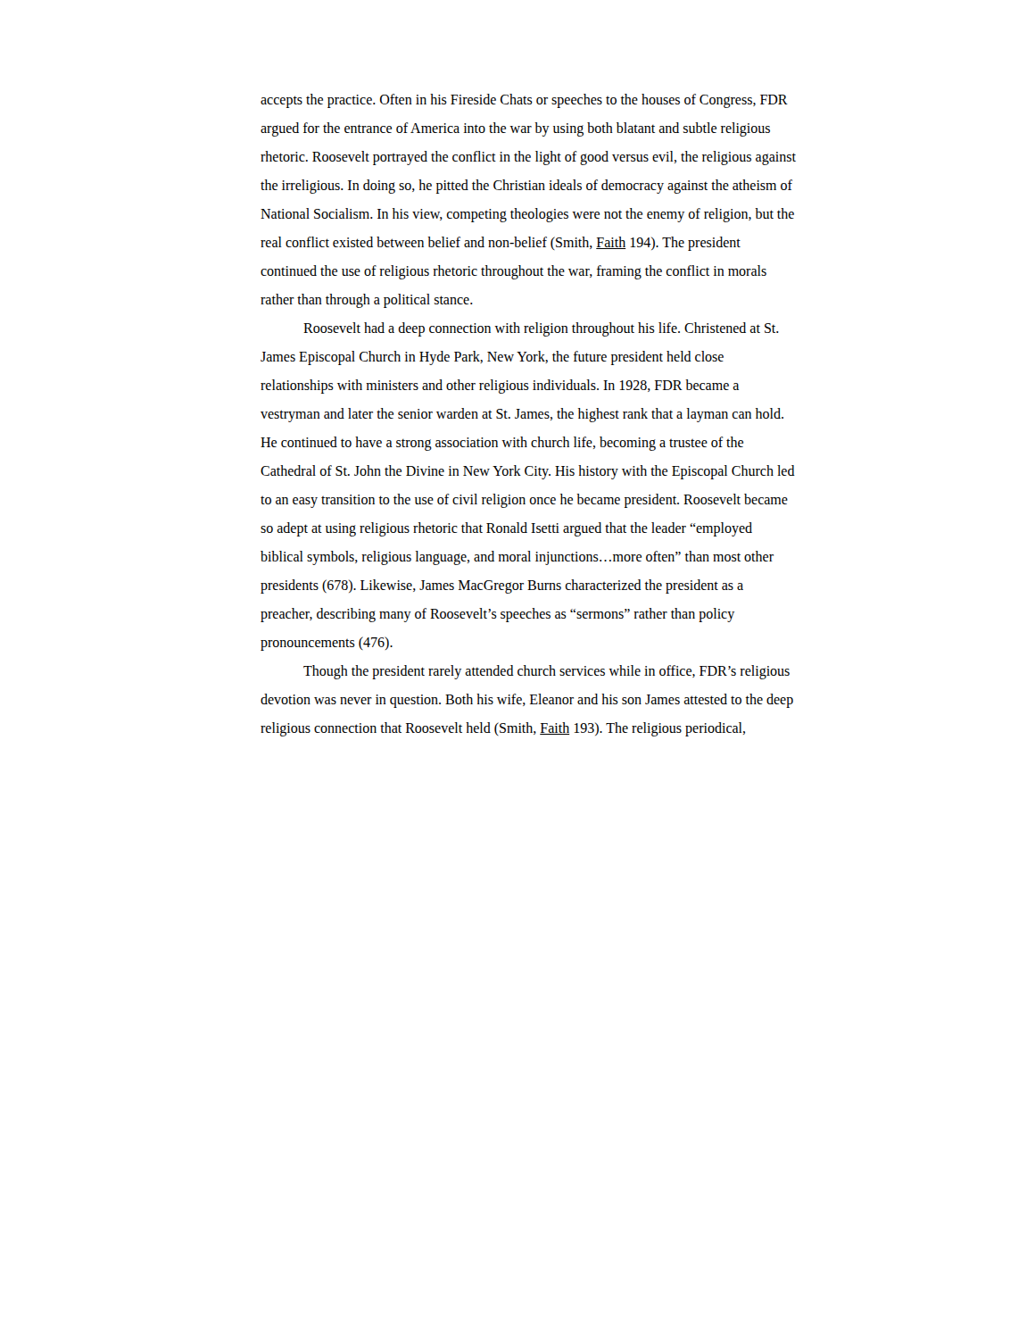accepts the practice. Often in his Fireside Chats or speeches to the houses of Congress, FDR argued for the entrance of America into the war by using both blatant and subtle religious rhetoric. Roosevelt portrayed the conflict in the light of good versus evil, the religious against the irreligious. In doing so, he pitted the Christian ideals of democracy against the atheism of National Socialism. In his view, competing theologies were not the enemy of religion, but the real conflict existed between belief and non-belief (Smith, Faith 194). The president continued the use of religious rhetoric throughout the war, framing the conflict in morals rather than through a political stance.
Roosevelt had a deep connection with religion throughout his life. Christened at St. James Episcopal Church in Hyde Park, New York, the future president held close relationships with ministers and other religious individuals. In 1928, FDR became a vestryman and later the senior warden at St. James, the highest rank that a layman can hold. He continued to have a strong association with church life, becoming a trustee of the Cathedral of St. John the Divine in New York City. His history with the Episcopal Church led to an easy transition to the use of civil religion once he became president. Roosevelt became so adept at using religious rhetoric that Ronald Isetti argued that the leader “employed biblical symbols, religious language, and moral injunctions…more often” than most other presidents (678). Likewise, James MacGregor Burns characterized the president as a preacher, describing many of Roosevelt’s speeches as “sermons” rather than policy pronouncements (476).
Though the president rarely attended church services while in office, FDR’s religious devotion was never in question. Both his wife, Eleanor and his son James attested to the deep religious connection that Roosevelt held (Smith, Faith 193). The religious periodical,